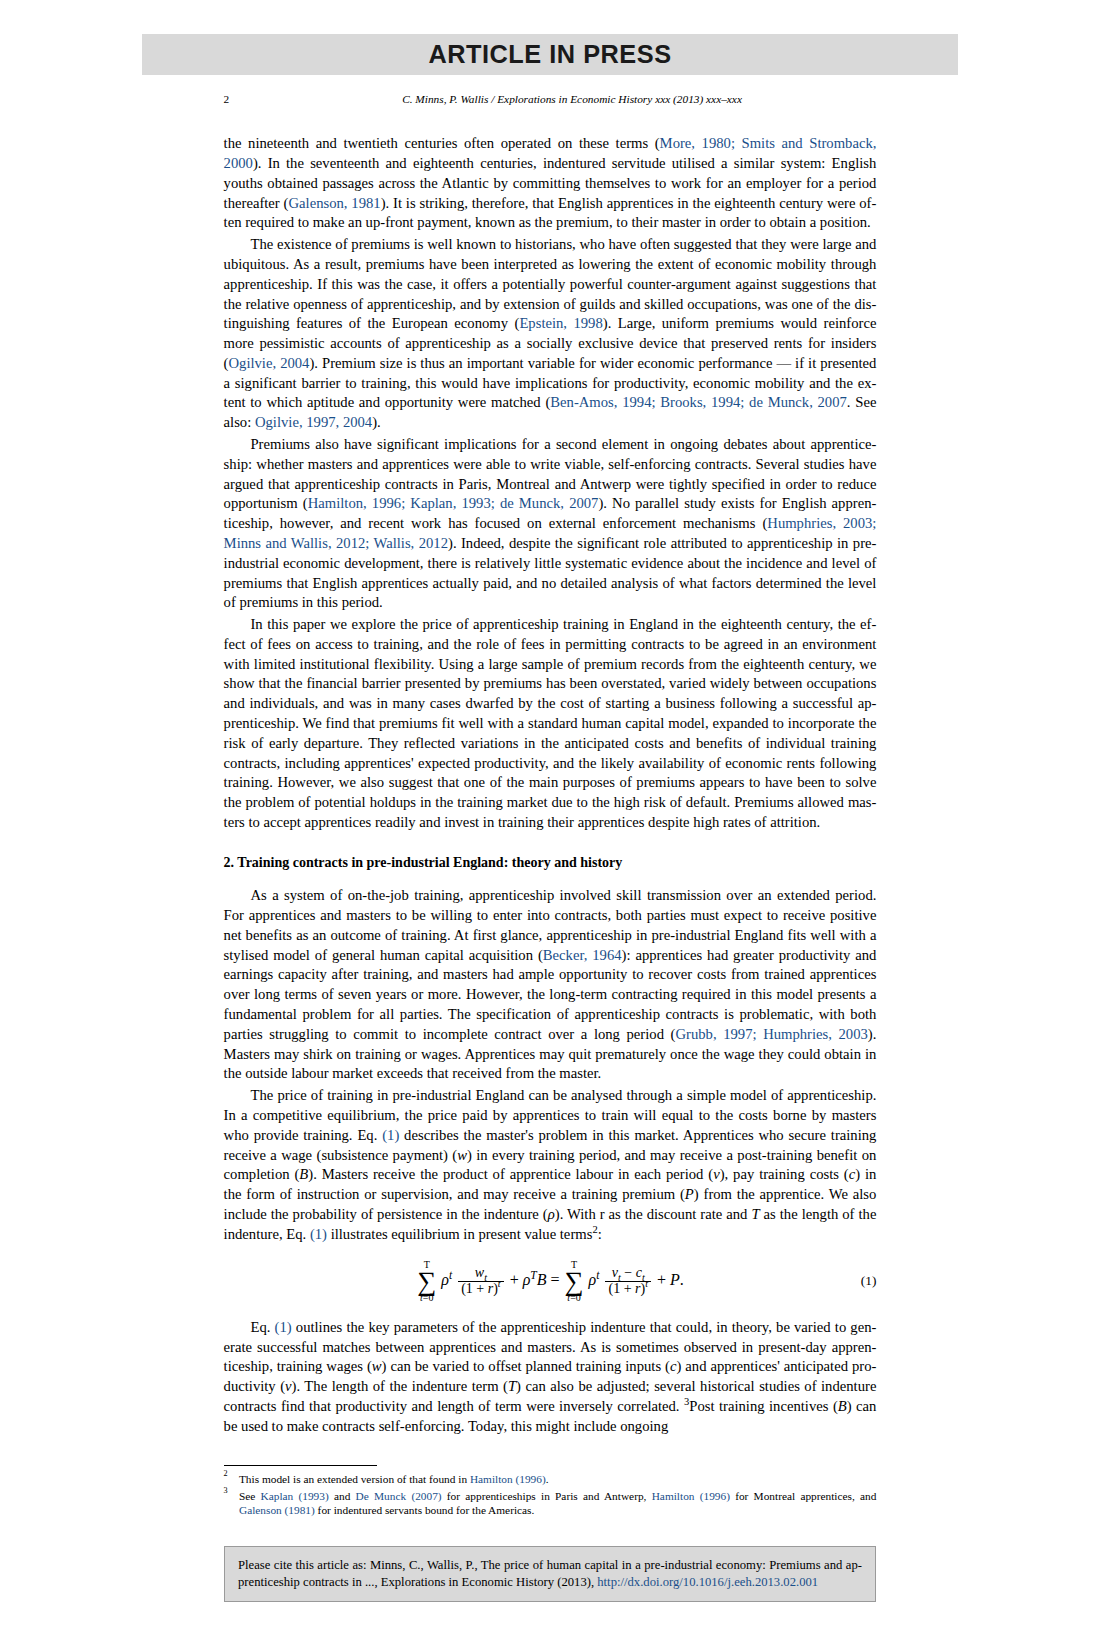ARTICLE IN PRESS
2 C. Minns, P. Wallis / Explorations in Economic History xxx (2013) xxx–xxx
the nineteenth and twentieth centuries often operated on these terms (More, 1980; Smits and Stromback, 2000). In the seventeenth and eighteenth centuries, indentured servitude utilised a similar system: English youths obtained passages across the Atlantic by committing themselves to work for an employer for a period thereafter (Galenson, 1981). It is striking, therefore, that English apprentices in the eighteenth century were often required to make an up-front payment, known as the premium, to their master in order to obtain a position.
The existence of premiums is well known to historians, who have often suggested that they were large and ubiquitous. As a result, premiums have been interpreted as lowering the extent of economic mobility through apprenticeship. If this was the case, it offers a potentially powerful counter-argument against suggestions that the relative openness of apprenticeship, and by extension of guilds and skilled occupations, was one of the distinguishing features of the European economy (Epstein, 1998). Large, uniform premiums would reinforce more pessimistic accounts of apprenticeship as a socially exclusive device that preserved rents for insiders (Ogilvie, 2004). Premium size is thus an important variable for wider economic performance — if it presented a significant barrier to training, this would have implications for productivity, economic mobility and the extent to which aptitude and opportunity were matched (Ben-Amos, 1994; Brooks, 1994; de Munck, 2007. See also: Ogilvie, 1997, 2004).
Premiums also have significant implications for a second element in ongoing debates about apprenticeship: whether masters and apprentices were able to write viable, self-enforcing contracts. Several studies have argued that apprenticeship contracts in Paris, Montreal and Antwerp were tightly specified in order to reduce opportunism (Hamilton, 1996; Kaplan, 1993; de Munck, 2007). No parallel study exists for English apprenticeship, however, and recent work has focused on external enforcement mechanisms (Humphries, 2003; Minns and Wallis, 2012; Wallis, 2012). Indeed, despite the significant role attributed to apprenticeship in pre-industrial economic development, there is relatively little systematic evidence about the incidence and level of premiums that English apprentices actually paid, and no detailed analysis of what factors determined the level of premiums in this period.
In this paper we explore the price of apprenticeship training in England in the eighteenth century, the effect of fees on access to training, and the role of fees in permitting contracts to be agreed in an environment with limited institutional flexibility. Using a large sample of premium records from the eighteenth century, we show that the financial barrier presented by premiums has been overstated, varied widely between occupations and individuals, and was in many cases dwarfed by the cost of starting a business following a successful apprenticeship. We find that premiums fit well with a standard human capital model, expanded to incorporate the risk of early departure. They reflected variations in the anticipated costs and benefits of individual training contracts, including apprentices' expected productivity, and the likely availability of economic rents following training. However, we also suggest that one of the main purposes of premiums appears to have been to solve the problem of potential holdups in the training market due to the high risk of default. Premiums allowed masters to accept apprentices readily and invest in training their apprentices despite high rates of attrition.
2. Training contracts in pre-industrial England: theory and history
As a system of on-the-job training, apprenticeship involved skill transmission over an extended period. For apprentices and masters to be willing to enter into contracts, both parties must expect to receive positive net benefits as an outcome of training. At first glance, apprenticeship in pre-industrial England fits well with a stylised model of general human capital acquisition (Becker, 1964): apprentices had greater productivity and earnings capacity after training, and masters had ample opportunity to recover costs from trained apprentices over long terms of seven years or more. However, the long-term contracting required in this model presents a fundamental problem for all parties. The specification of apprenticeship contracts is problematic, with both parties struggling to commit to incomplete contract over a long period (Grubb, 1997; Humphries, 2003). Masters may shirk on training or wages. Apprentices may quit prematurely once the wage they could obtain in the outside labour market exceeds that received from the master.
The price of training in pre-industrial England can be analysed through a simple model of apprenticeship. In a competitive equilibrium, the price paid by apprentices to train will equal to the costs borne by masters who provide training. Eq. (1) describes the master's problem in this market. Apprentices who secure training receive a wage (subsistence payment) (w) in every training period, and may receive a post-training benefit on completion (B). Masters receive the product of apprentice labour in each period (v), pay training costs (c) in the form of instruction or supervision, and may receive a training premium (P) from the apprentice. We also include the probability of persistence in the indenture (ρ). With r as the discount rate and T as the length of the indenture, Eq. (1) illustrates equilibrium in present value terms2:
T∑t=0 ρt wt(1 + r)t + ρTB = T∑t=0 ρt vt − ct(1 + r)t + P.
(1)
Eq. (1) outlines the key parameters of the apprenticeship indenture that could, in theory, be varied to generate successful matches between apprentices and masters. As is sometimes observed in present-day apprenticeship, training wages (w) can be varied to offset planned training inputs (c) and apprentices' anticipated productivity (v). The length of the indenture term (T) can also be adjusted; several historical studies of indenture contracts find that productivity and length of term were inversely correlated. 3Post training incentives (B) can be used to make contracts self-enforcing. Today, this might include ongoing
2 This model is an extended version of that found in Hamilton (1996).
3 See Kaplan (1993) and De Munck (2007) for apprenticeships in Paris and Antwerp, Hamilton (1996) for Montreal apprentices, and Galenson (1981) for indentured servants bound for the Americas.
Please cite this article as: Minns, C., Wallis, P., The price of human capital in a pre-industrial economy: Premiums and apprenticeship contracts in ..., Explorations in Economic History (2013), http://dx.doi.org/10.1016/j.eeh.2013.02.001